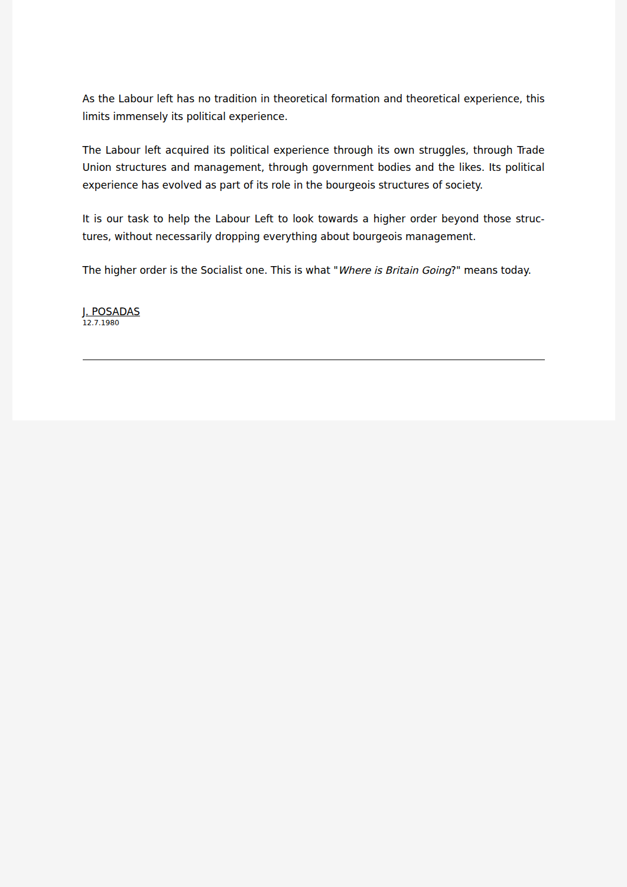As the Labour left has no tradition in theoretical formation and theoretical experience, this limits immensely its political experience.
The Labour left acquired its political experience through its own struggles, through Trade Union structures and management, through government bodies and the likes. Its political experience has evolved as part of its role in the bourgeois structures of society.
It is our task to help the Labour Left to look towards a higher order beyond those structures, without necessarily dropping everything about bourgeois management.
The higher order is the Socialist one. This is what "Where is Britain Going?" means today.
J. POSADAS 12.7.1980